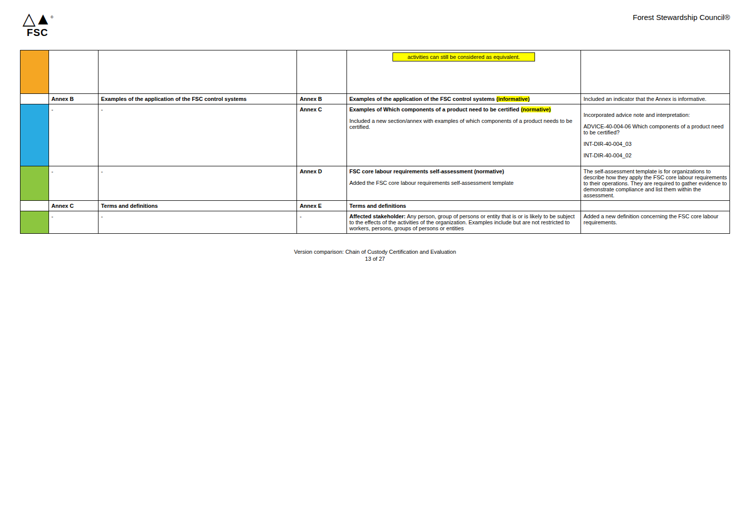△▲®
FSC
Forest Stewardship Council®
| | | | | activities can still be considered as equivalent. | |
| | Annex B | Examples of the application of the FSC control systems | Annex B | Examples of the application of the FSC control systems (informative) | Included an indicator that the Annex is informative. |
| | - | - | Annex C | Examples of Which components of a product need to be certified (normative) Included a new section/annex with examples of which components of a product needs to be certified. | Incorporated advice note and interpretation: ADVICE-40-004-06 Which components of a product need to be certified? INT-DIR-40-004_03 INT-DIR-40-004_02 |
| | - | - | Annex D | FSC core labour requirements self-assessment (normative) Added the FSC core labour requirements self-assessment template | The self-assessment template is for organizations to describe how they apply the FSC core labour requirements to their operations. They are required to gather evidence to demonstrate compliance and list them within the assessment. |
| | Annex C | Terms and definitions | Annex E | Terms and definitions | |
| | - | - | - | Affected stakeholder: Any person, group of persons or entity that is or is likely to be subject to the effects of the activities of the organization. Examples include but are not restricted to workers, persons, groups of persons or entities | Added a new definition concerning the FSC core labour requirements. |
Version comparison: Chain of Custody Certification and Evaluation
13 of 27